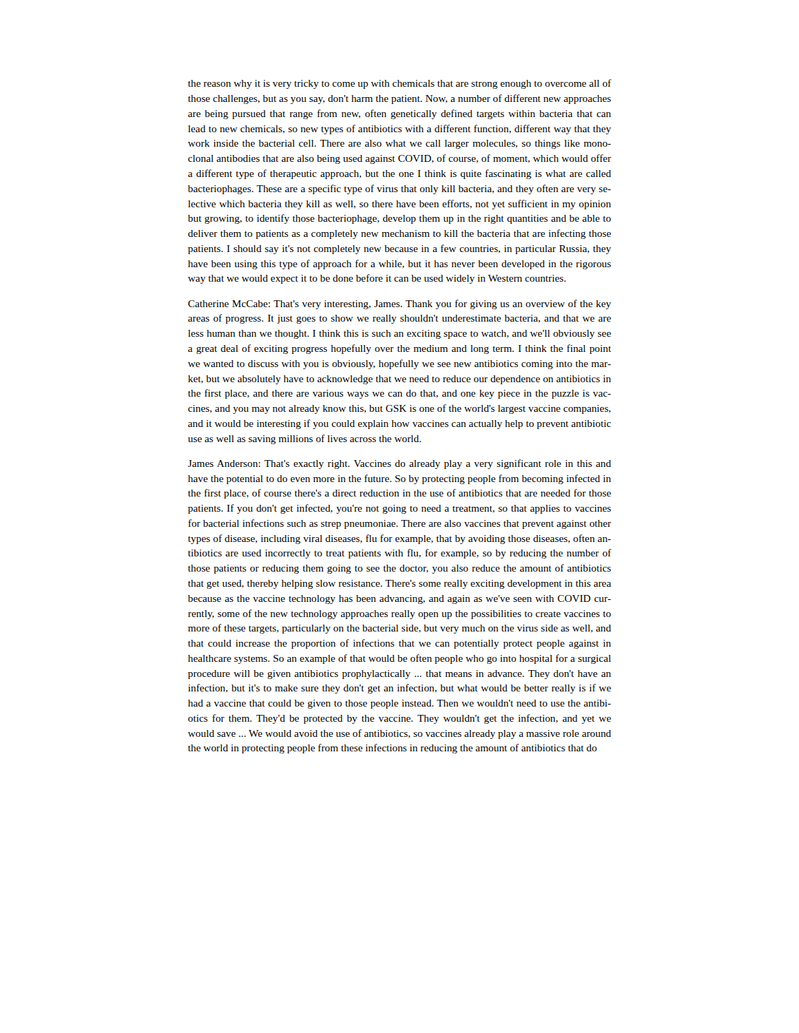the reason why it is very tricky to come up with chemicals that are strong enough to overcome all of those challenges, but as you say, don't harm the patient. Now, a number of different new approaches are being pursued that range from new, often genetically defined targets within bacteria that can lead to new chemicals, so new types of antibiotics with a different function, different way that they work inside the bacterial cell. There are also what we call larger molecules, so things like monoclonal antibodies that are also being used against COVID, of course, of moment, which would offer a different type of therapeutic approach, but the one I think is quite fascinating is what are called bacteriophages. These are a specific type of virus that only kill bacteria, and they often are very selective which bacteria they kill as well, so there have been efforts, not yet sufficient in my opinion but growing, to identify those bacteriophage, develop them up in the right quantities and be able to deliver them to patients as a completely new mechanism to kill the bacteria that are infecting those patients. I should say it's not completely new because in a few countries, in particular Russia, they have been using this type of approach for a while, but it has never been developed in the rigorous way that we would expect it to be done before it can be used widely in Western countries.
Catherine McCabe: That's very interesting, James. Thank you for giving us an overview of the key areas of progress. It just goes to show we really shouldn't underestimate bacteria, and that we are less human than we thought. I think this is such an exciting space to watch, and we'll obviously see a great deal of exciting progress hopefully over the medium and long term. I think the final point we wanted to discuss with you is obviously, hopefully we see new antibiotics coming into the market, but we absolutely have to acknowledge that we need to reduce our dependence on antibiotics in the first place, and there are various ways we can do that, and one key piece in the puzzle is vaccines, and you may not already know this, but GSK is one of the world's largest vaccine companies, and it would be interesting if you could explain how vaccines can actually help to prevent antibiotic use as well as saving millions of lives across the world.
James Anderson: That's exactly right. Vaccines do already play a very significant role in this and have the potential to do even more in the future. So by protecting people from becoming infected in the first place, of course there's a direct reduction in the use of antibiotics that are needed for those patients. If you don't get infected, you're not going to need a treatment, so that applies to vaccines for bacterial infections such as strep pneumoniae. There are also vaccines that prevent against other types of disease, including viral diseases, flu for example, that by avoiding those diseases, often antibiotics are used incorrectly to treat patients with flu, for example, so by reducing the number of those patients or reducing them going to see the doctor, you also reduce the amount of antibiotics that get used, thereby helping slow resistance. There's some really exciting development in this area because as the vaccine technology has been advancing, and again as we've seen with COVID currently, some of the new technology approaches really open up the possibilities to create vaccines to more of these targets, particularly on the bacterial side, but very much on the virus side as well, and that could increase the proportion of infections that we can potentially protect people against in healthcare systems. So an example of that would be often people who go into hospital for a surgical procedure will be given antibiotics prophylactically ... that means in advance. They don't have an infection, but it's to make sure they don't get an infection, but what would be better really is if we had a vaccine that could be given to those people instead. Then we wouldn't need to use the antibiotics for them. They'd be protected by the vaccine. They wouldn't get the infection, and yet we would save ... We would avoid the use of antibiotics, so vaccines already play a massive role around the world in protecting people from these infections in reducing the amount of antibiotics that do